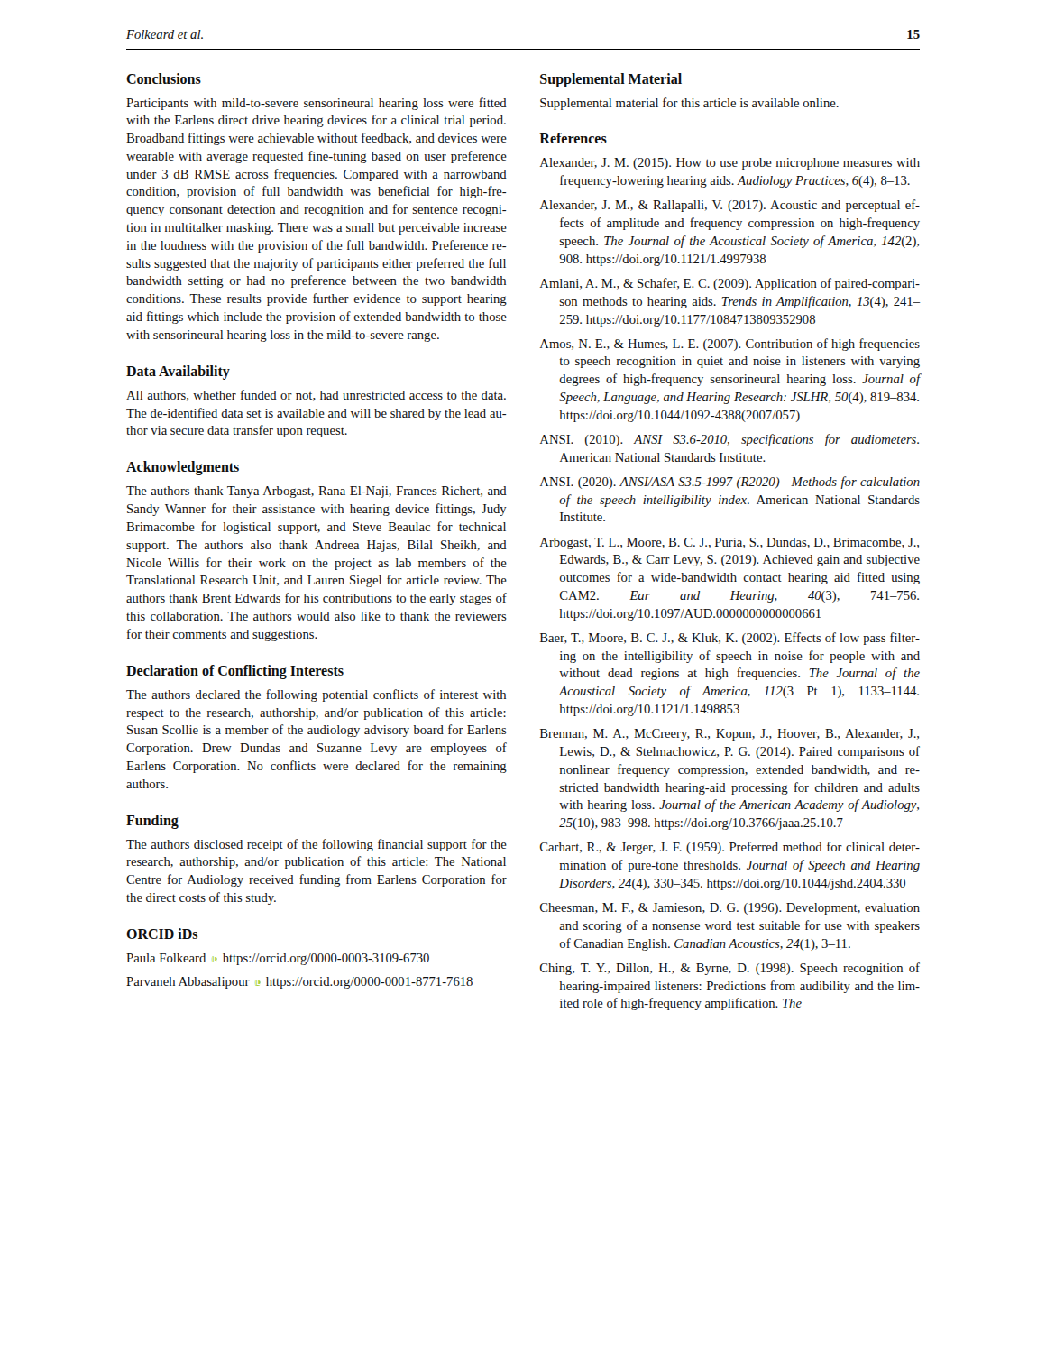Folkeard et al. 15
Conclusions
Participants with mild-to-severe sensorineural hearing loss were fitted with the Earlens direct drive hearing devices for a clinical trial period. Broadband fittings were achievable without feedback, and devices were wearable with average requested fine-tuning based on user preference under 3 dB RMSE across frequencies. Compared with a narrowband condition, provision of full bandwidth was beneficial for high-frequency consonant detection and recognition and for sentence recognition in multitalker masking. There was a small but perceivable increase in the loudness with the provision of the full bandwidth. Preference results suggested that the majority of participants either preferred the full bandwidth setting or had no preference between the two bandwidth conditions. These results provide further evidence to support hearing aid fittings which include the provision of extended bandwidth to those with sensorineural hearing loss in the mild-to-severe range.
Data Availability
All authors, whether funded or not, had unrestricted access to the data. The de-identified data set is available and will be shared by the lead author via secure data transfer upon request.
Acknowledgments
The authors thank Tanya Arbogast, Rana El-Naji, Frances Richert, and Sandy Wanner for their assistance with hearing device fittings, Judy Brimacombe for logistical support, and Steve Beaulac for technical support. The authors also thank Andreea Hajas, Bilal Sheikh, and Nicole Willis for their work on the project as lab members of the Translational Research Unit, and Lauren Siegel for article review. The authors thank Brent Edwards for his contributions to the early stages of this collaboration. The authors would also like to thank the reviewers for their comments and suggestions.
Declaration of Conflicting Interests
The authors declared the following potential conflicts of interest with respect to the research, authorship, and/or publication of this article: Susan Scollie is a member of the audiology advisory board for Earlens Corporation. Drew Dundas and Suzanne Levy are employees of Earlens Corporation. No conflicts were declared for the remaining authors.
Funding
The authors disclosed receipt of the following financial support for the research, authorship, and/or publication of this article: The National Centre for Audiology received funding from Earlens Corporation for the direct costs of this study.
ORCID iDs
Paula Folkeard iD https://orcid.org/0000-0003-3109-6730
Parvaneh Abbasalipour iD https://orcid.org/0000-0001-8771-7618
Supplemental Material
Supplemental material for this article is available online.
References
Alexander, J. M. (2015). How to use probe microphone measures with frequency-lowering hearing aids. Audiology Practices, 6(4), 8–13.
Alexander, J. M., & Rallapalli, V. (2017). Acoustic and perceptual effects of amplitude and frequency compression on high-frequency speech. The Journal of the Acoustical Society of America, 142(2), 908. https://doi.org/10.1121/1.4997938
Amlani, A. M., & Schafer, E. C. (2009). Application of paired-comparison methods to hearing aids. Trends in Amplification, 13(4), 241–259. https://doi.org/10.1177/1084713809352908
Amos, N. E., & Humes, L. E. (2007). Contribution of high frequencies to speech recognition in quiet and noise in listeners with varying degrees of high-frequency sensorineural hearing loss. Journal of Speech, Language, and Hearing Research: JSLHR, 50(4), 819–834. https://doi.org/10.1044/1092-4388(2007/057)
ANSI. (2010). ANSI S3.6-2010, specifications for audiometers. American National Standards Institute.
ANSI. (2020). ANSI/ASA S3.5-1997 (R2020)—Methods for calculation of the speech intelligibility index. American National Standards Institute.
Arbogast, T. L., Moore, B. C. J., Puria, S., Dundas, D., Brimacombe, J., Edwards, B., & Carr Levy, S. (2019). Achieved gain and subjective outcomes for a wide-bandwidth contact hearing aid fitted using CAM2. Ear and Hearing, 40(3), 741–756. https://doi.org/10.1097/AUD.0000000000000661
Baer, T., Moore, B. C. J., & Kluk, K. (2002). Effects of low pass filtering on the intelligibility of speech in noise for people with and without dead regions at high frequencies. The Journal of the Acoustical Society of America, 112(3 Pt 1), 1133–1144. https://doi.org/10.1121/1.1498853
Brennan, M. A., McCreery, R., Kopun, J., Hoover, B., Alexander, J., Lewis, D., & Stelmachowicz, P. G. (2014). Paired comparisons of nonlinear frequency compression, extended bandwidth, and restricted bandwidth hearing-aid processing for children and adults with hearing loss. Journal of the American Academy of Audiology, 25(10), 983–998. https://doi.org/10.3766/jaaa.25.10.7
Carhart, R., & Jerger, J. F. (1959). Preferred method for clinical determination of pure-tone thresholds. Journal of Speech and Hearing Disorders, 24(4), 330–345. https://doi.org/10.1044/jshd.2404.330
Cheesman, M. F., & Jamieson, D. G. (1996). Development, evaluation and scoring of a nonsense word test suitable for use with speakers of Canadian English. Canadian Acoustics, 24(1), 3–11.
Ching, T. Y., Dillon, H., & Byrne, D. (1998). Speech recognition of hearing-impaired listeners: Predictions from audibility and the limited role of high-frequency amplification. The